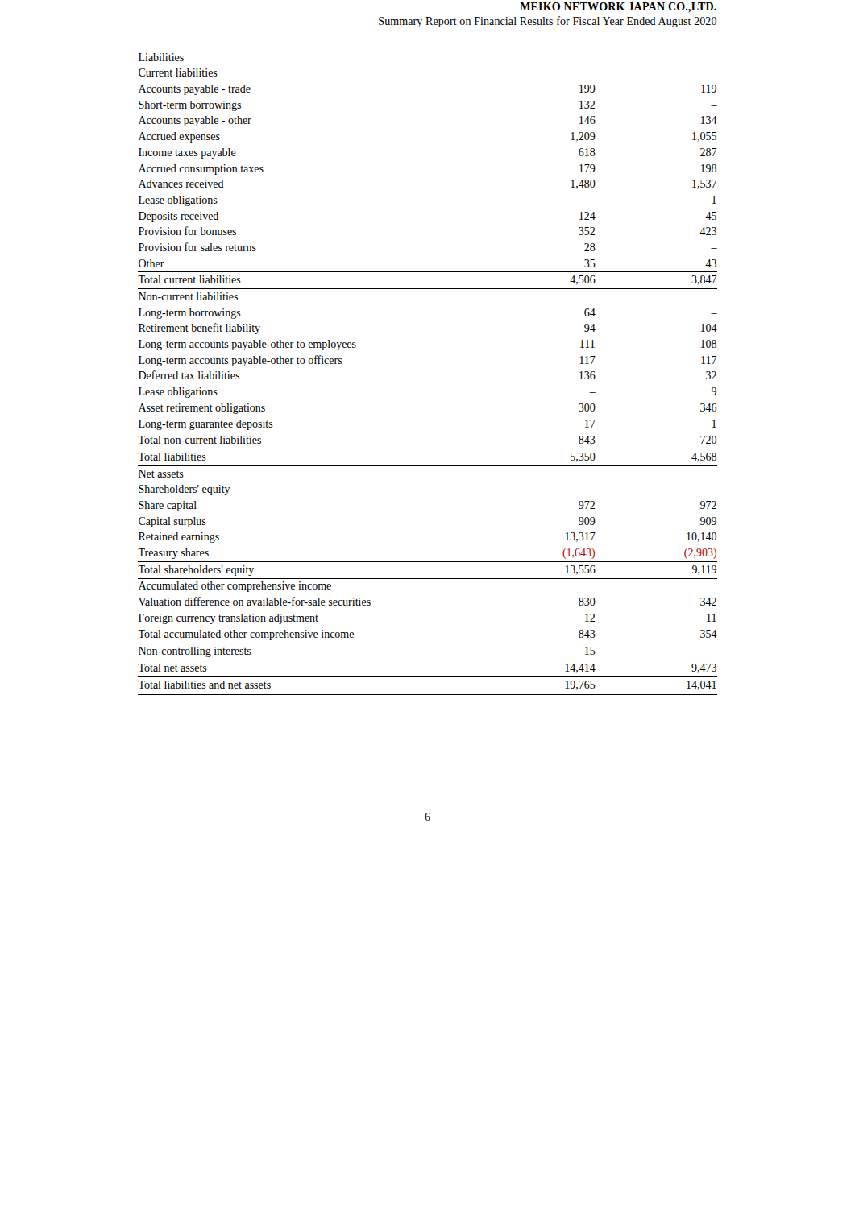MEIKO NETWORK JAPAN CO.,LTD.
Summary Report on Financial Results for Fiscal Year Ended August 2020
| Liabilities | | |
| Current liabilities | | |
| Accounts payable - trade | 199 | 119 |
| Short-term borrowings | 132 | – |
| Accounts payable - other | 146 | 134 |
| Accrued expenses | 1,209 | 1,055 |
| Income taxes payable | 618 | 287 |
| Accrued consumption taxes | 179 | 198 |
| Advances received | 1,480 | 1,537 |
| Lease obligations | – | 1 |
| Deposits received | 124 | 45 |
| Provision for bonuses | 352 | 423 |
| Provision for sales returns | 28 | – |
| Other | 35 | 43 |
| Total current liabilities | 4,506 | 3,847 |
| Non-current liabilities | | |
| Long-term borrowings | 64 | – |
| Retirement benefit liability | 94 | 104 |
| Long-term accounts payable-other to employees | 111 | 108 |
| Long-term accounts payable-other to officers | 117 | 117 |
| Deferred tax liabilities | 136 | 32 |
| Lease obligations | – | 9 |
| Asset retirement obligations | 300 | 346 |
| Long-term guarantee deposits | 17 | 1 |
| Total non-current liabilities | 843 | 720 |
| Total liabilities | 5,350 | 4,568 |
| Net assets | | |
| Shareholders' equity | | |
| Share capital | 972 | 972 |
| Capital surplus | 909 | 909 |
| Retained earnings | 13,317 | 10,140 |
| Treasury shares | (1,643) | (2,903) |
| Total shareholders' equity | 13,556 | 9,119 |
| Accumulated other comprehensive income | | |
| Valuation difference on available-for-sale securities | 830 | 342 |
| Foreign currency translation adjustment | 12 | 11 |
| Total accumulated other comprehensive income | 843 | 354 |
| Non-controlling interests | 15 | – |
| Total net assets | 14,414 | 9,473 |
| Total liabilities and net assets | 19,765 | 14,041 |
6